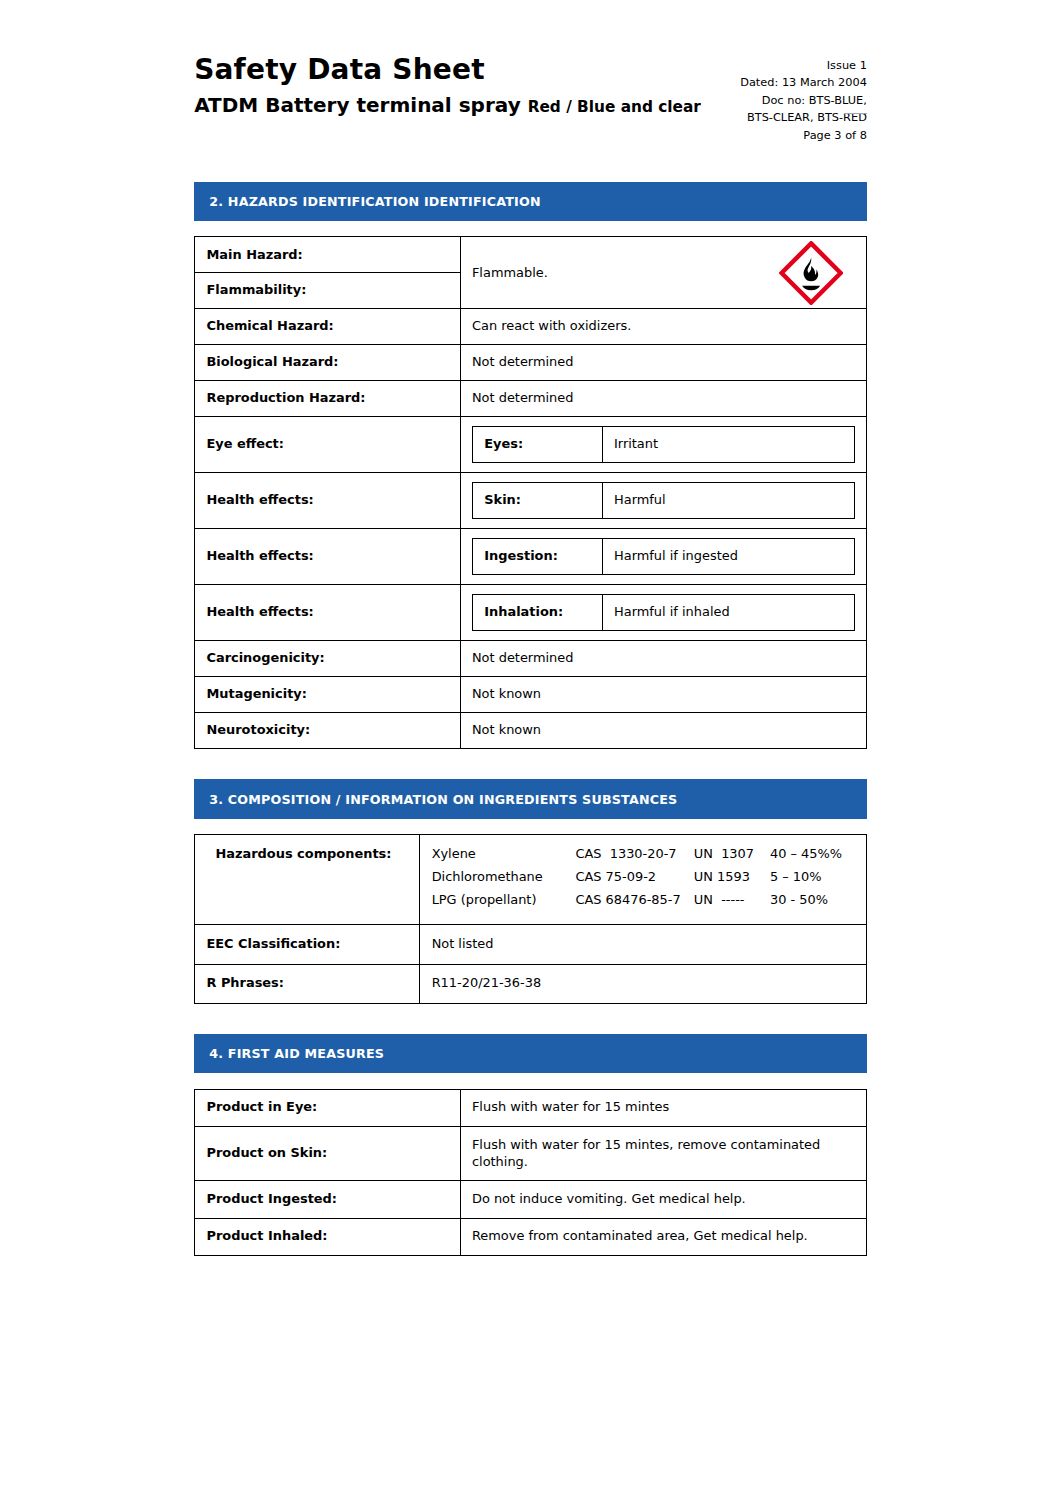Safety Data Sheet
ATDM Battery terminal spray Red / Blue and clear
Issue 1
Dated: 13 March 2004
Doc no: BTS-BLUE,
BTS-CLEAR, BTS-RED
Page 3 of 8
2. HAZARDS IDENTIFICATION IDENTIFICATION
| Main Hazard: | Flammable. |
| Flammability: |
| Chemical Hazard: | Can react with oxidizers. |
| Biological Hazard: | Not determined |
| Reproduction Hazard: | Not determined |
| Eye effect: | / Eyes: / Irritant / |
| Health effects: | / Skin: / Harmful / |
| Health effects: | / Ingestion: / Harmful if ingested / |
| Health effects: | / Inhalation: / Harmful if inhaled / |
| Carcinogenicity: | Not determined |
| Mutagenicity: | Not known |
| Neurotoxicity: | Not known |
3. COMPOSITION / INFORMATION ON INGREDIENTS SUBSTANCES
| Hazardous components: | / Xylene / CAS 1330-20-7 / UN 1307 / 40 – 45%% / / Dichloromethane / CAS 75-09-2 / UN 1593 / 5 – 10% / / LPG (propellant) / CAS 68476-85-7 / UN ----- / 30 - 50% / |
| EEC Classification: | Not listed |
| R Phrases: | R11-20/21-36-38 |
4. FIRST AID MEASURES
| Product in Eye: | Flush with water for 15 mintes |
| Product on Skin: | Flush with water for 15 mintes, remove contaminated clothing. |
| Product Ingested: | Do not induce vomiting. Get medical help. |
| Product Inhaled: | Remove from contaminated area, Get medical help. |